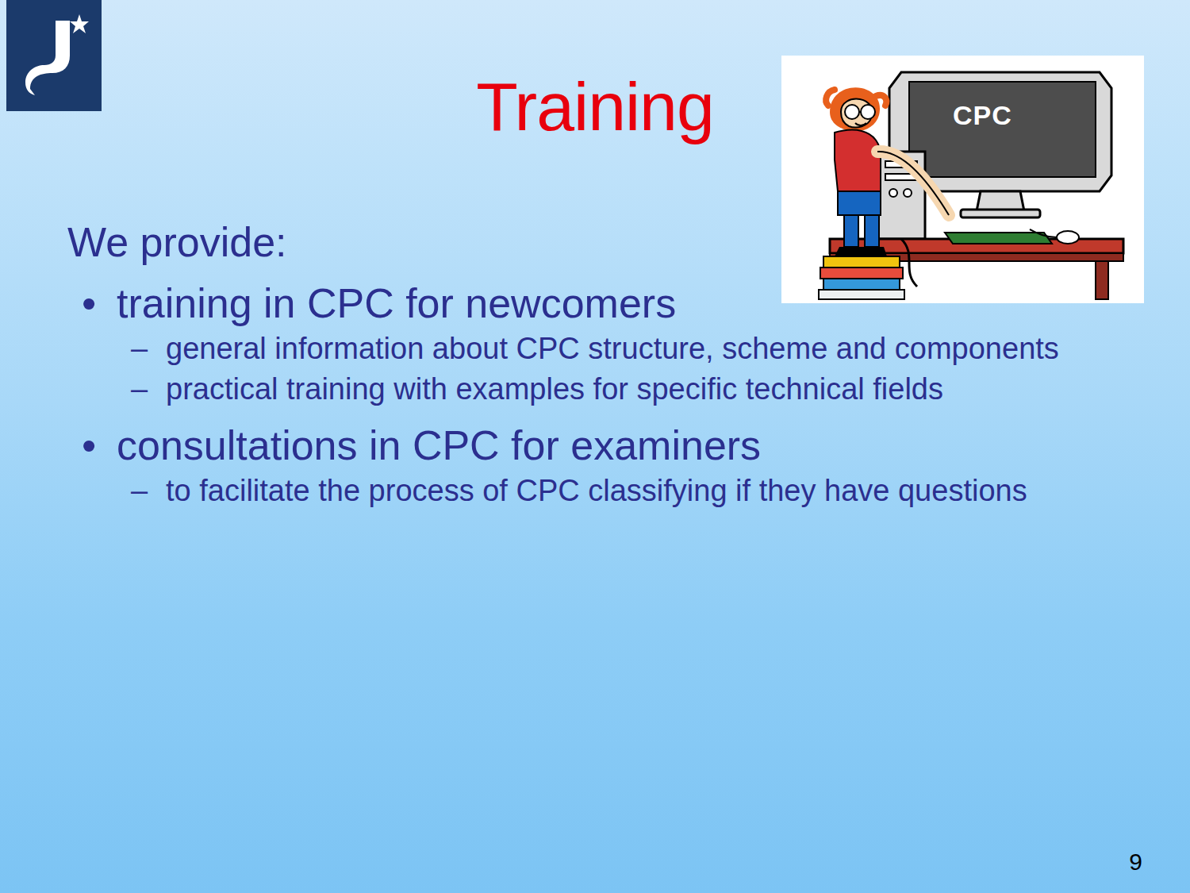Training
CPC
We provide:
training in CPC for newcomers
general information about CPC structure, scheme and components
practical training with examples for specific technical fields
consultations in CPC for examiners
to facilitate the process of CPC classifying if they have questions
9